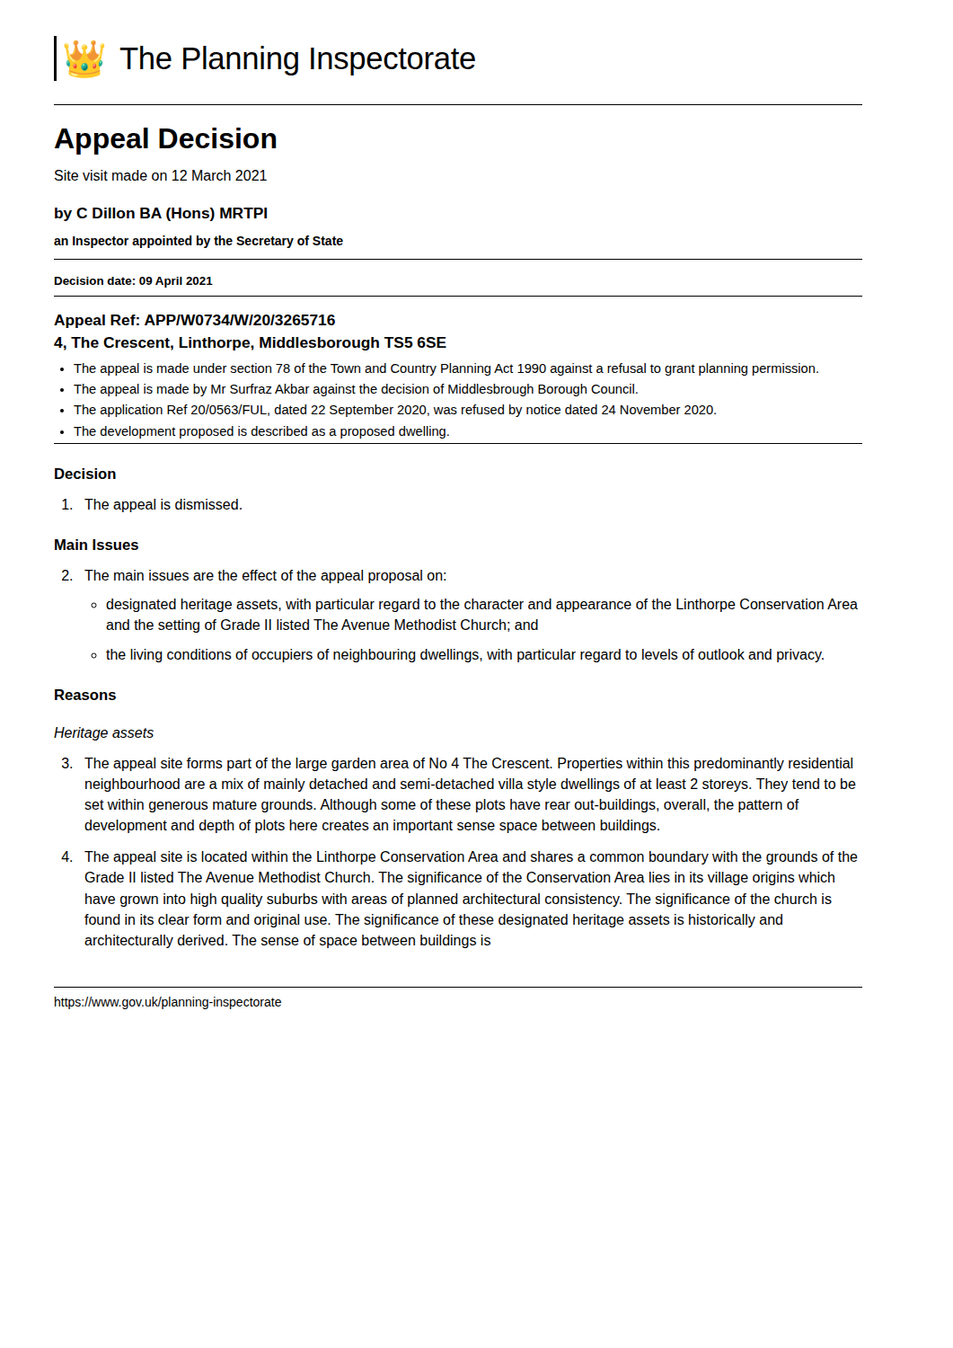👑 The Planning Inspectorate
Appeal Decision
Site visit made on 12 March 2021
by C Dillon BA (Hons) MRTPI
an Inspector appointed by the Secretary of State
Decision date: 09 April 2021
Appeal Ref: APP/W0734/W/20/3265716
4, The Crescent, Linthorpe, Middlesborough TS5 6SE
The appeal is made under section 78 of the Town and Country Planning Act 1990 against a refusal to grant planning permission.
The appeal is made by Mr Surfraz Akbar against the decision of Middlesbrough Borough Council.
The application Ref 20/0563/FUL, dated 22 September 2020, was refused by notice dated 24 November 2020.
The development proposed is described as a proposed dwelling.
Decision
The appeal is dismissed.
Main Issues
The main issues are the effect of the appeal proposal on:
designated heritage assets, with particular regard to the character and appearance of the Linthorpe Conservation Area and the setting of Grade II listed The Avenue Methodist Church; and
the living conditions of occupiers of neighbouring dwellings, with particular regard to levels of outlook and privacy.
Reasons
Heritage assets
The appeal site forms part of the large garden area of No 4 The Crescent. Properties within this predominantly residential neighbourhood are a mix of mainly detached and semi-detached villa style dwellings of at least 2 storeys. They tend to be set within generous mature grounds. Although some of these plots have rear out-buildings, overall, the pattern of development and depth of plots here creates an important sense space between buildings.
The appeal site is located within the Linthorpe Conservation Area and shares a common boundary with the grounds of the Grade II listed The Avenue Methodist Church. The significance of the Conservation Area lies in its village origins which have grown into high quality suburbs with areas of planned architectural consistency. The significance of the church is found in its clear form and original use. The significance of these designated heritage assets is historically and architecturally derived. The sense of space between buildings is
https://www.gov.uk/planning-inspectorate